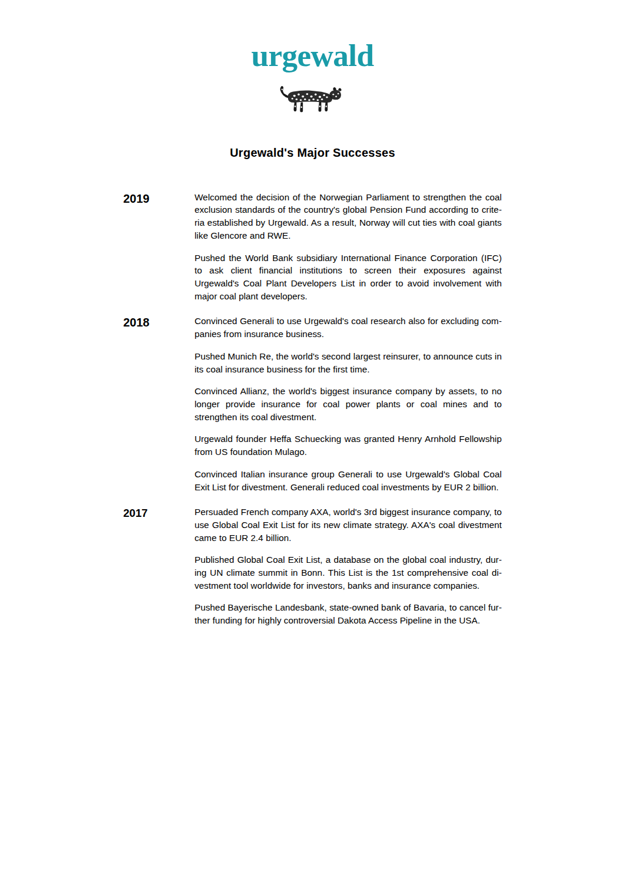urgewald
Urgewald's Major Successes
2019
Welcomed the decision of the Norwegian Parliament to strengthen the coal exclusion standards of the country's global Pension Fund according to criteria established by Urgewald. As a result, Norway will cut ties with coal giants like Glencore and RWE.
Pushed the World Bank subsidiary International Finance Corporation (IFC) to ask client financial institutions to screen their exposures against Urgewald's Coal Plant Developers List in order to avoid involvement with major coal plant developers.
2018
Convinced Generali to use Urgewald's coal research also for excluding companies from insurance business.
Pushed Munich Re, the world's second largest reinsurer, to announce cuts in its coal insurance business for the first time.
Convinced Allianz, the world's biggest insurance company by assets, to no longer provide insurance for coal power plants or coal mines and to strengthen its coal divestment.
Urgewald founder Heffa Schuecking was granted Henry Arnhold Fellowship from US foundation Mulago.
Convinced Italian insurance group Generali to use Urgewald's Global Coal Exit List for divestment. Generali reduced coal investments by EUR 2 billion.
2017
Persuaded French company AXA, world's 3rd biggest insurance company, to use Global Coal Exit List for its new climate strategy. AXA's coal divestment came to EUR 2.4 billion.
Published Global Coal Exit List, a database on the global coal industry, during UN climate summit in Bonn. This List is the 1st comprehensive coal divestment tool worldwide for investors, banks and insurance companies.
Pushed Bayerische Landesbank, state-owned bank of Bavaria, to cancel further funding for highly controversial Dakota Access Pipeline in the USA.